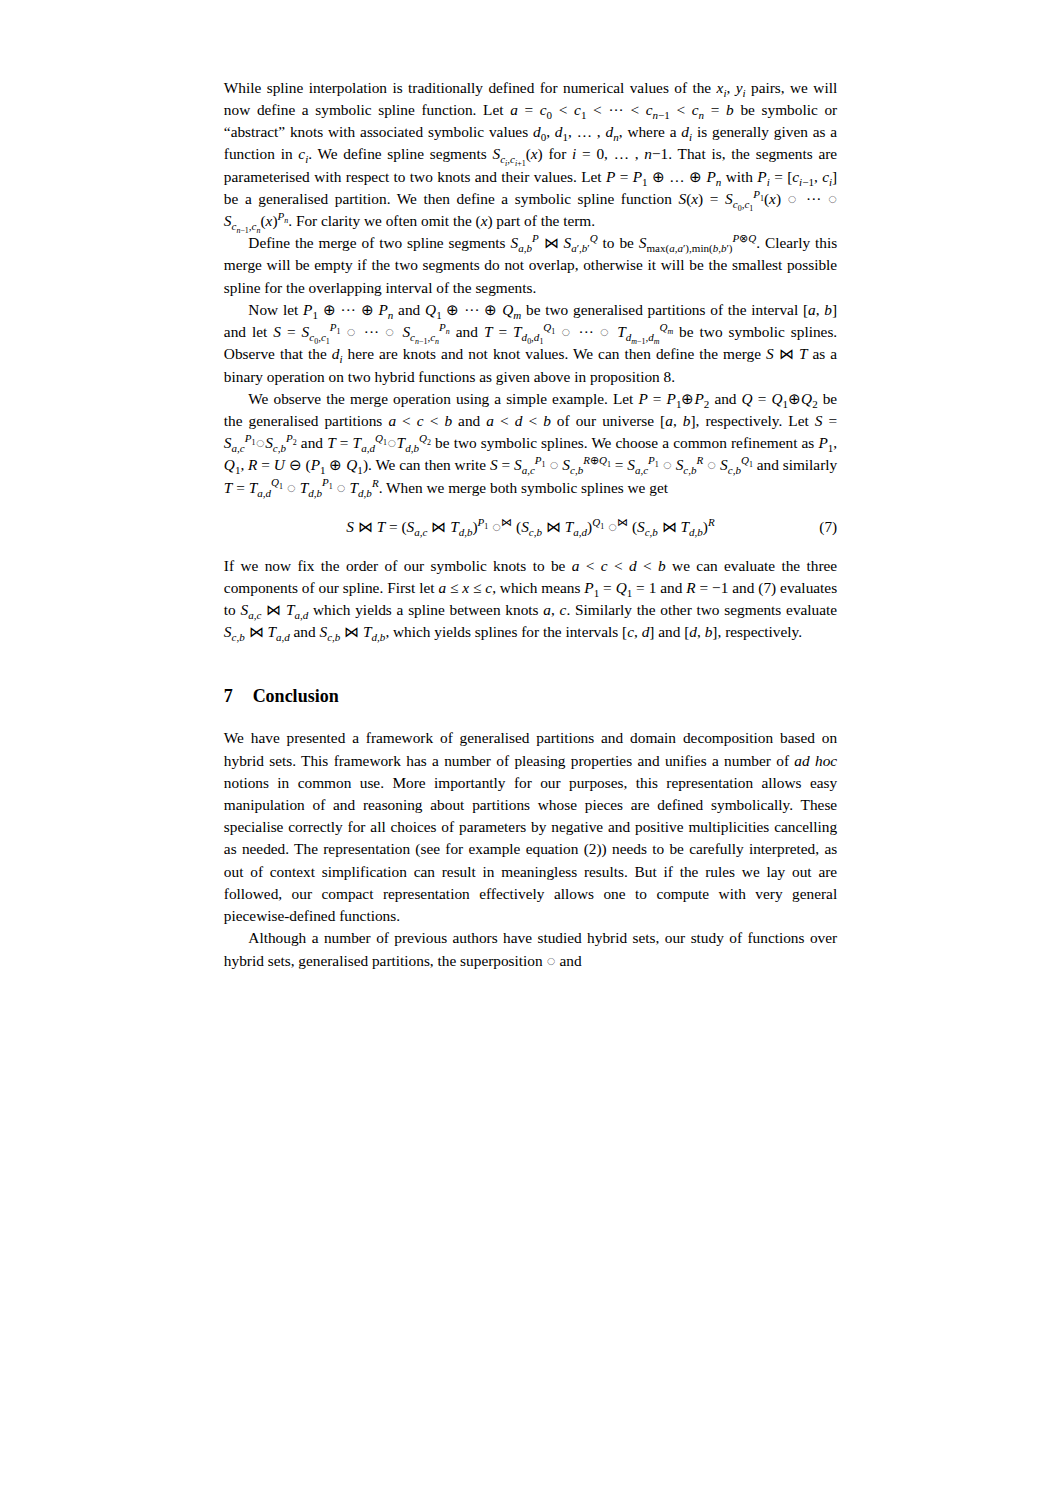While spline interpolation is traditionally defined for numerical values of the xi, yi pairs, we will now define a symbolic spline function. Let a = c0 < c1 < ··· < cn−1 < cn = b be symbolic or “abstract” knots with associated symbolic values d0, d1, … , dn, where a di is generally given as a function in ci. We define spline segments Sci,ci+1(x) for i = 0, … , n−1. That is, the segments are parameterised with respect to two knots and their values. Let P = P1 ⊕ … ⊕ Pn with Pi = [ci−1, ci] be a generalised partition. We then define a symbolic spline function S(x) = Sc0,c1P1(x) ◌ ··· ◌ Scn−1,cn(x)Pn. For clarity we often omit the (x) part of the term.
Define the merge of two spline segments Sa,bP ⋈ Sa′,b′Q to be Smax(a,a′),min(b,b′)P⊗Q. Clearly this merge will be empty if the two segments do not overlap, otherwise it will be the smallest possible spline for the overlapping interval of the segments.
Now let P1 ⊕ ··· ⊕ Pn and Q1 ⊕ ··· ⊕ Qm be two generalised partitions of the interval [a, b] and let S = Sc0,c1P1 ◌ ··· ◌ Scn−1,cnPn and T = Td0,d1Q1 ◌ ··· ◌ Tdm−1,dmQm be two symbolic splines. Observe that the di here are knots and not knot values. We can then define the merge S ⋈ T as a binary operation on two hybrid functions as given above in proposition 8.
We observe the merge operation using a simple example. Let P = P1⊕P2 and Q = Q1⊕Q2 be the generalised partitions a < c < b and a < d < b of our universe [a, b], respectively. Let S = Sa,cP1◌Sc,bP2 and T = Ta,dQ1◌Td,bQ2 be two symbolic splines. We choose a common refinement as P1, Q1, R = U ⊖ (P1 ⊕ Q1). We can then write S = Sa,cP1 ◌ Sc,bR⊕Q1 = Sa,cP1 ◌ Sc,bR ◌ Sc,bQ1 and similarly T = Ta,dQ1 ◌ Td,bP1 ◌ Td,bR. When we merge both symbolic splines we get
S ⋈ T = (Sa,c ⋈ Td,b)P1 ◌⋈ (Sc,b ⋈ Ta,d)Q1 ◌⋈ (Sc,b ⋈ Td,b)R (7)
If we now fix the order of our symbolic knots to be a < c < d < b we can evaluate the three components of our spline. First let a ≤ x ≤ c, which means P1 = Q1 = 1 and R = −1 and (7) evaluates to Sa,c ⋈ Ta,d which yields a spline between knots a, c. Similarly the other two segments evaluate Sc,b ⋈ Ta,d and Sc,b ⋈ Td,b, which yields splines for the intervals [c, d] and [d, b], respectively.
7 Conclusion
We have presented a framework of generalised partitions and domain decomposition based on hybrid sets. This framework has a number of pleasing properties and unifies a number of ad hoc notions in common use. More importantly for our purposes, this representation allows easy manipulation of and reasoning about partitions whose pieces are defined symbolically. These specialise correctly for all choices of parameters by negative and positive multiplicities cancelling as needed. The representation (see for example equation (2)) needs to be carefully interpreted, as out of context simplification can result in meaningless results. But if the rules we lay out are followed, our compact representation effectively allows one to compute with very general piecewise-defined functions.
Although a number of previous authors have studied hybrid sets, our study of functions over hybrid sets, generalised partitions, the superposition ◌ and